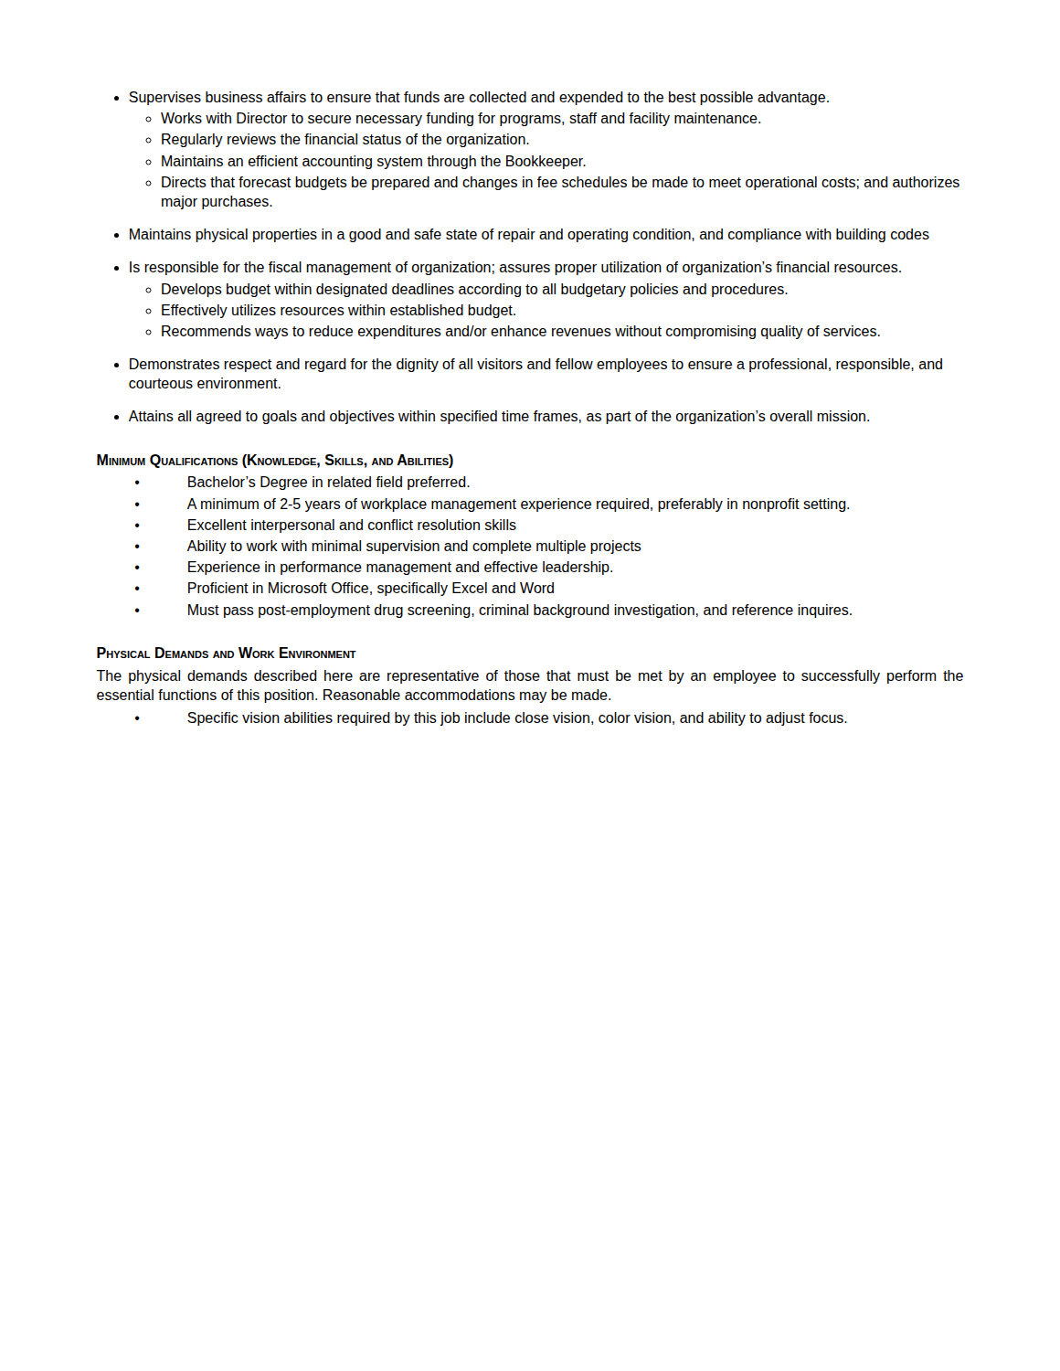Supervises business affairs to ensure that funds are collected and expended to the best possible advantage.
Works with Director to secure necessary funding for programs, staff and facility maintenance.
Regularly reviews the financial status of the organization.
Maintains an efficient accounting system through the Bookkeeper.
Directs that forecast budgets be prepared and changes in fee schedules be made to meet operational costs; and authorizes major purchases.
Maintains physical properties in a good and safe state of repair and operating condition, and compliance with building codes
Is responsible for the fiscal management of organization; assures proper utilization of organization’s financial resources.
Develops budget within designated deadlines according to all budgetary policies and procedures.
Effectively utilizes resources within established budget.
Recommends ways to reduce expenditures and/or enhance revenues without compromising quality of services.
Demonstrates respect and regard for the dignity of all visitors and fellow employees to ensure a professional, responsible, and courteous environment.
Attains all agreed to goals and objectives within specified time frames, as part of the organization’s overall mission.
Minimum Qualifications (Knowledge, Skills, and Abilities)
Bachelor’s Degree in related field preferred.
A minimum of 2-5 years of workplace management experience required, preferably in nonprofit setting.
Excellent interpersonal and conflict resolution skills
Ability to work with minimal supervision and complete multiple projects
Experience in performance management and effective leadership.
Proficient in Microsoft Office, specifically Excel and Word
Must pass post-employment drug screening, criminal background investigation, and reference inquires.
Physical Demands and Work Environment
The physical demands described here are representative of those that must be met by an employee to successfully perform the essential functions of this position. Reasonable accommodations may be made.
Specific vision abilities required by this job include close vision, color vision, and ability to adjust focus.